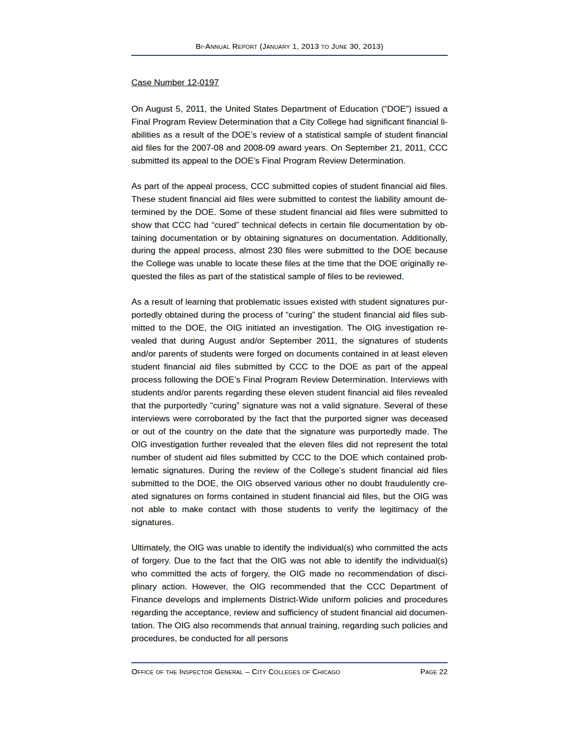Bi-Annual Report (January 1, 2013 to June 30, 2013)
Case Number 12-0197
On August 5, 2011, the United States Department of Education (“DOE”) issued a Final Program Review Determination that a City College had significant financial liabilities as a result of the DOE’s review of a statistical sample of student financial aid files for the 2007-08 and 2008-09 award years. On September 21, 2011, CCC submitted its appeal to the DOE’s Final Program Review Determination.
As part of the appeal process, CCC submitted copies of student financial aid files. These student financial aid files were submitted to contest the liability amount determined by the DOE. Some of these student financial aid files were submitted to show that CCC had “cured” technical defects in certain file documentation by obtaining documentation or by obtaining signatures on documentation. Additionally, during the appeal process, almost 230 files were submitted to the DOE because the College was unable to locate these files at the time that the DOE originally requested the files as part of the statistical sample of files to be reviewed.
As a result of learning that problematic issues existed with student signatures purportedly obtained during the process of “curing” the student financial aid files submitted to the DOE, the OIG initiated an investigation. The OIG investigation revealed that during August and/or September 2011, the signatures of students and/or parents of students were forged on documents contained in at least eleven student financial aid files submitted by CCC to the DOE as part of the appeal process following the DOE’s Final Program Review Determination. Interviews with students and/or parents regarding these eleven student financial aid files revealed that the purportedly “curing” signature was not a valid signature. Several of these interviews were corroborated by the fact that the purported signer was deceased or out of the country on the date that the signature was purportedly made. The OIG investigation further revealed that the eleven files did not represent the total number of student aid files submitted by CCC to the DOE which contained problematic signatures. During the review of the College’s student financial aid files submitted to the DOE, the OIG observed various other no doubt fraudulently created signatures on forms contained in student financial aid files, but the OIG was not able to make contact with those students to verify the legitimacy of the signatures.
Ultimately, the OIG was unable to identify the individual(s) who committed the acts of forgery. Due to the fact that the OIG was not able to identify the individual(s) who committed the acts of forgery, the OIG made no recommendation of disciplinary action. However, the OIG recommended that the CCC Department of Finance develops and implements District-Wide uniform policies and procedures regarding the acceptance, review and sufficiency of student financial aid documentation. The OIG also recommends that annual training, regarding such policies and procedures, be conducted for all persons
Office of the Inspector General – City Colleges of Chicago Page 22